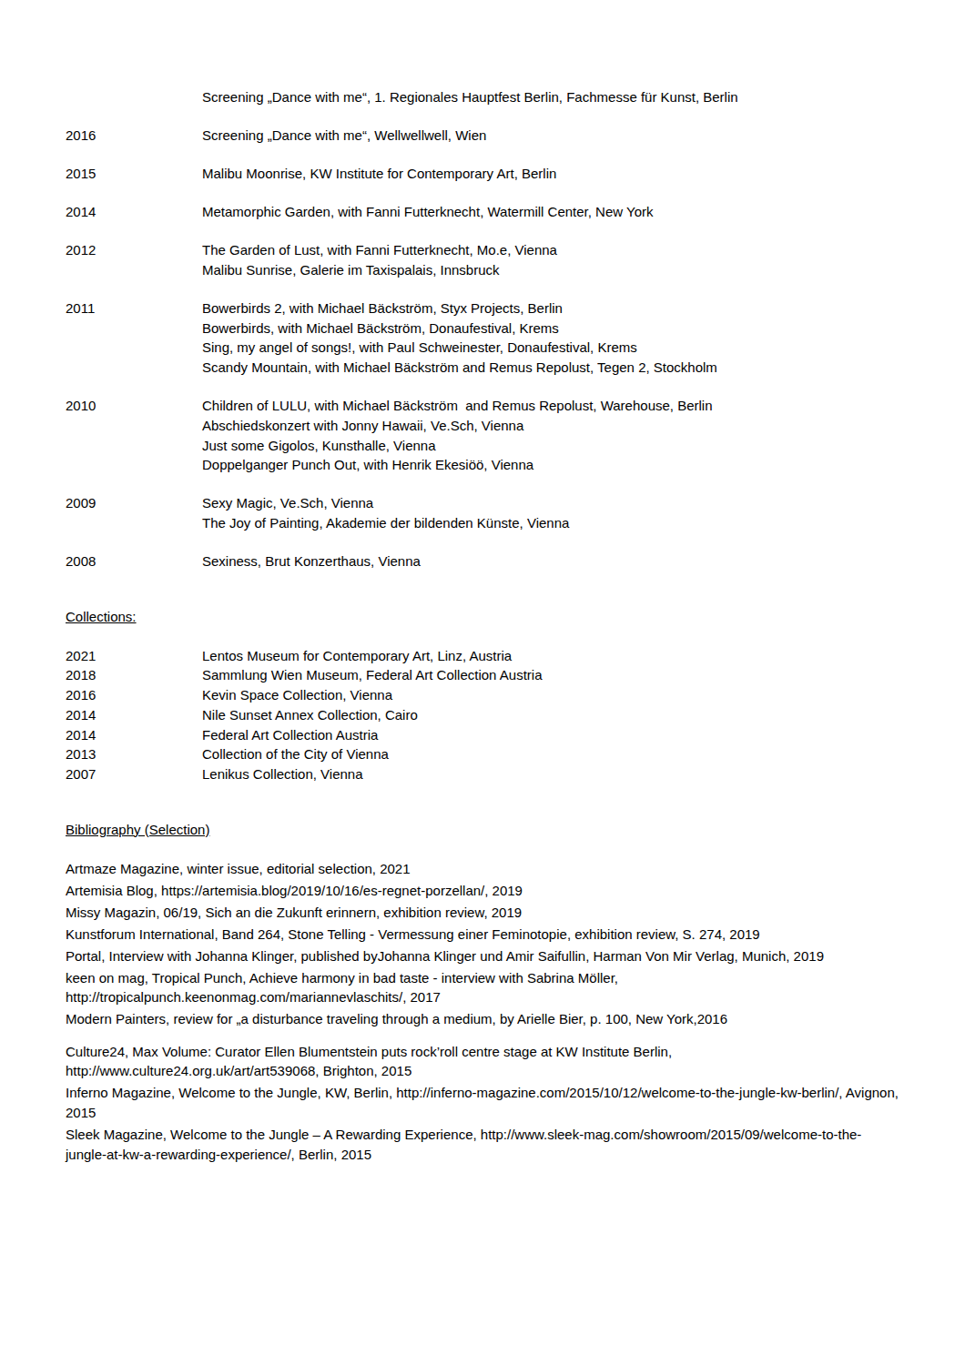Screening „Dance with me“, 1. Regionales Hauptfest Berlin, Fachmesse für Kunst, Berlin
2016
Screening „Dance with me“, Wellwellwell, Wien
2015
Malibu Moonrise, KW Institute for Contemporary Art, Berlin
2014
Metamorphic Garden, with Fanni Futterknecht, Watermill Center, New York
2012
The Garden of Lust, with Fanni Futterknecht, Mo.e, Vienna
Malibu Sunrise, Galerie im Taxispalais, Innsbruck
2011
Bowerbirds 2, with Michael Bäckström, Styx Projects, Berlin
Bowerbirds, with Michael Bäckström, Donaufestival, Krems
Sing, my angel of songs!, with Paul Schweinester, Donaufestival, Krems
Scandy Mountain, with Michael Bäckström and Remus Repolust, Tegen 2, Stockholm
2010
Children of LULU, with Michael Bäckström and Remus Repolust, Warehouse, Berlin
Abschiedskonzert with Jonny Hawaii, Ve.Sch, Vienna
Just some Gigolos, Kunsthalle, Vienna
Doppelganger Punch Out, with Henrik Ekesiöö, Vienna
2009
Sexy Magic, Ve.Sch, Vienna
The Joy of Painting, Akademie der bildenden Künste, Vienna
2008
Sexiness, Brut Konzerthaus, Vienna
Collections:
2021
Lentos Museum for Contemporary Art, Linz, Austria
2018
Sammlung Wien Museum, Federal Art Collection Austria
2016
Kevin Space Collection, Vienna
2014
Nile Sunset Annex Collection, Cairo
2014
Federal Art Collection Austria
2013
Collection of the City of Vienna
2007
Lenikus Collection, Vienna
Bibliography (Selection)
Artmaze Magazine, winter issue, editorial selection, 2021
Artemisia Blog, https://artemisia.blog/2019/10/16/es-regnet-porzellan/, 2019
Missy Magazin, 06/19, Sich an die Zukunft erinnern, exhibition review, 2019
Kunstforum International, Band 264, Stone Telling - Vermessung einer Feminotopie, exhibition review, S. 274, 2019
Portal, Interview with Johanna Klinger, published byJohanna Klinger und Amir Saifullin, Harman Von Mir Verlag, Munich, 2019
keen on mag, Tropical Punch, Achieve harmony in bad taste - interview with Sabrina Möller, http://tropicalpunch.keenonmag.com/mariannevlaschits/, 2017
Modern Painters, review for „a disturbance traveling through a medium, by Arielle Bier, p. 100, New York,2016
Culture24, Max Volume: Curator Ellen Blumentstein puts rock’roll centre stage at KW Institute Berlin, http://www.culture24.org.uk/art/art539068, Brighton, 2015
Inferno Magazine, Welcome to the Jungle, KW, Berlin, http://inferno-magazine.com/2015/10/12/welcome-to-the-jungle-kw-berlin/, Avignon, 2015
Sleek Magazine, Welcome to the Jungle – A Rewarding Experience, http://www.sleek-mag.com/showroom/2015/09/welcome-to-the-jungle-at-kw-a-rewarding-experience/, Berlin, 2015